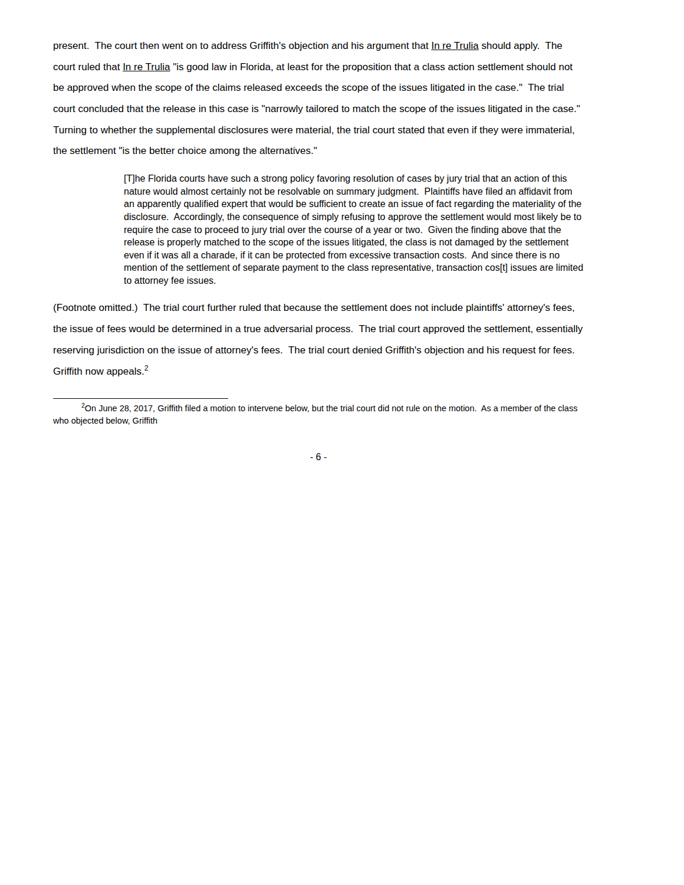present. The court then went on to address Griffith's objection and his argument that In re Trulia should apply. The court ruled that In re Trulia "is good law in Florida, at least for the proposition that a class action settlement should not be approved when the scope of the claims released exceeds the scope of the issues litigated in the case." The trial court concluded that the release in this case is "narrowly tailored to match the scope of the issues litigated in the case." Turning to whether the supplemental disclosures were material, the trial court stated that even if they were immaterial, the settlement "is the better choice among the alternatives."
[T]he Florida courts have such a strong policy favoring resolution of cases by jury trial that an action of this nature would almost certainly not be resolvable on summary judgment. Plaintiffs have filed an affidavit from an apparently qualified expert that would be sufficient to create an issue of fact regarding the materiality of the disclosure. Accordingly, the consequence of simply refusing to approve the settlement would most likely be to require the case to proceed to jury trial over the course of a year or two. Given the finding above that the release is properly matched to the scope of the issues litigated, the class is not damaged by the settlement even if it was all a charade, if it can be protected from excessive transaction costs. And since there is no mention of the settlement of separate payment to the class representative, transaction cos[t] issues are limited to attorney fee issues.
(Footnote omitted.) The trial court further ruled that because the settlement does not include plaintiffs' attorney's fees, the issue of fees would be determined in a true adversarial process. The trial court approved the settlement, essentially reserving jurisdiction on the issue of attorney's fees. The trial court denied Griffith's objection and his request for fees. Griffith now appeals.2
2On June 28, 2017, Griffith filed a motion to intervene below, but the trial court did not rule on the motion. As a member of the class who objected below, Griffith
- 6 -